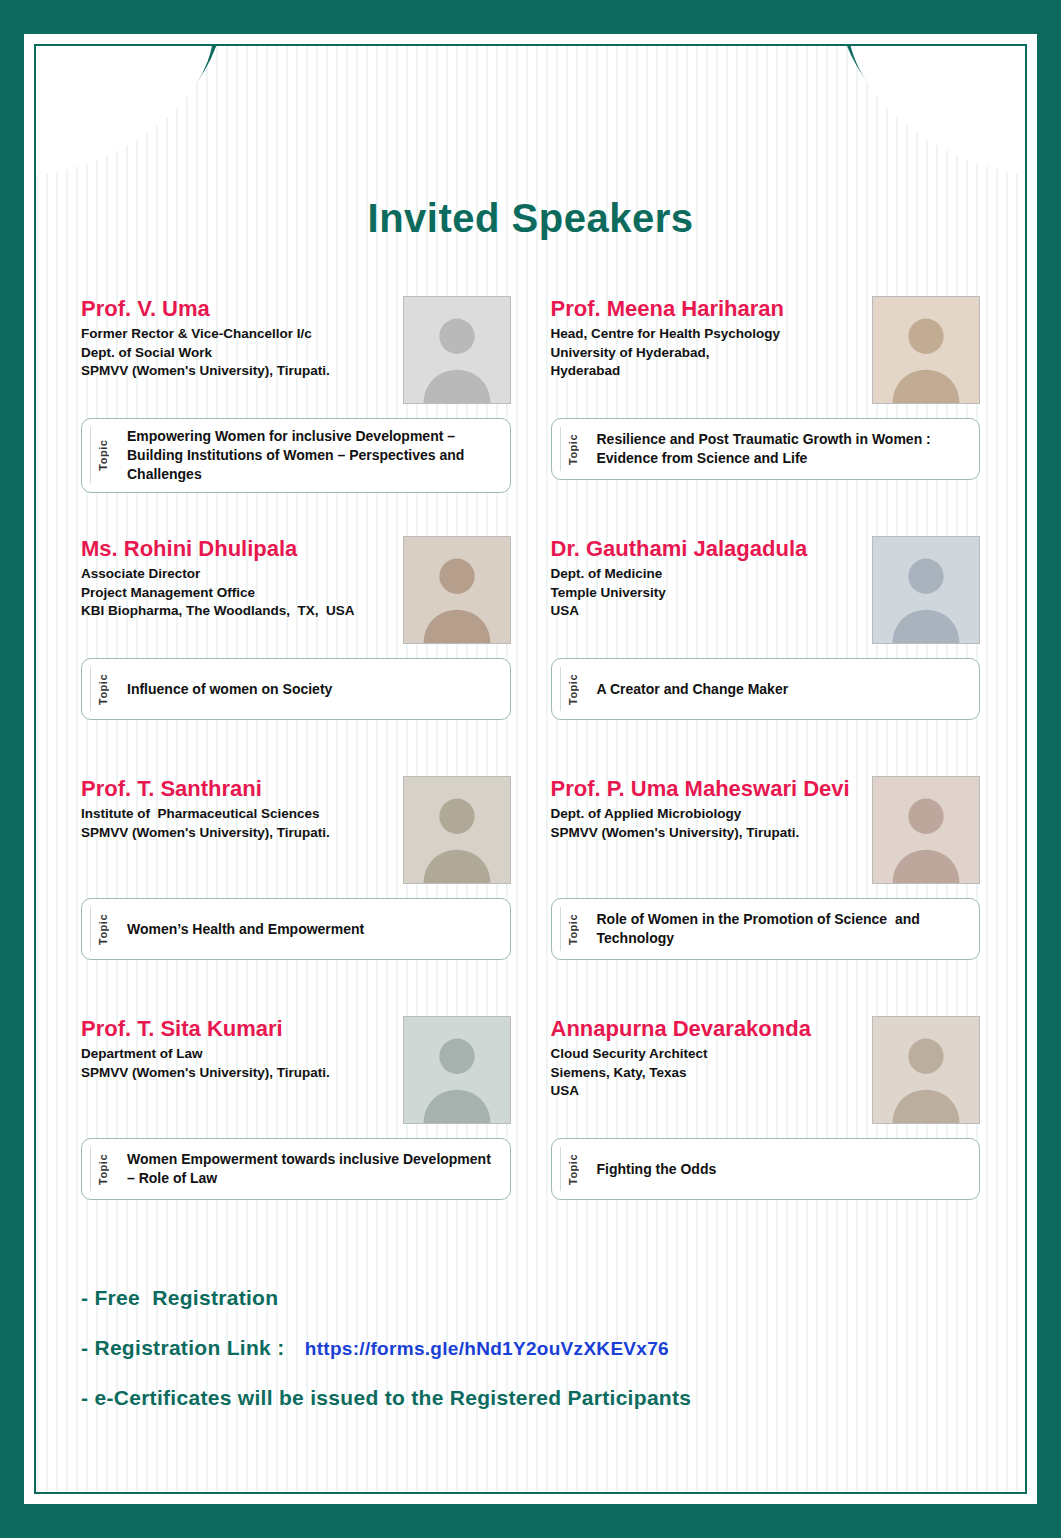Invited Speakers
Prof. V. Uma
Former Rector & Vice-Chancellor I/c
Dept. of Social Work
SPMVV (Women's University), Tirupati.
Topic
Empowering Women for inclusive Development – Building Institutions of Women – Perspectives and Challenges
Prof. Meena Hariharan
Head, Centre for Health Psychology
University of Hyderabad,
Hyderabad
Topic
Resilience and Post Traumatic Growth in Women : Evidence from Science and Life
Ms. Rohini Dhulipala
Associate Director
Project Management Office
KBI Biopharma, The Woodlands, TX, USA
Topic
Influence of women on Society
Dr. Gauthami Jalagadula
Dept. of Medicine
Temple University
USA
Topic
A Creator and Change Maker
Prof. T. Santhrani
Institute of Pharmaceutical Sciences
SPMVV (Women's University), Tirupati.
Topic
Women’s Health and Empowerment
Prof. P. Uma Maheswari Devi
Dept. of Applied Microbiology
SPMVV (Women's University), Tirupati.
Topic
Role of Women in the Promotion of Science and Technology
Prof. T. Sita Kumari
Department of Law
SPMVV (Women's University), Tirupati.
Topic
Women Empowerment towards inclusive Development – Role of Law
Annapurna Devarakonda
Cloud Security Architect
Siemens, Katy, Texas
USA
Topic
Fighting the Odds
- Free Registration
- Registration Link : https://forms.gle/hNd1Y2ouVzXKEVx76
- e-Certificates will be issued to the Registered Participants